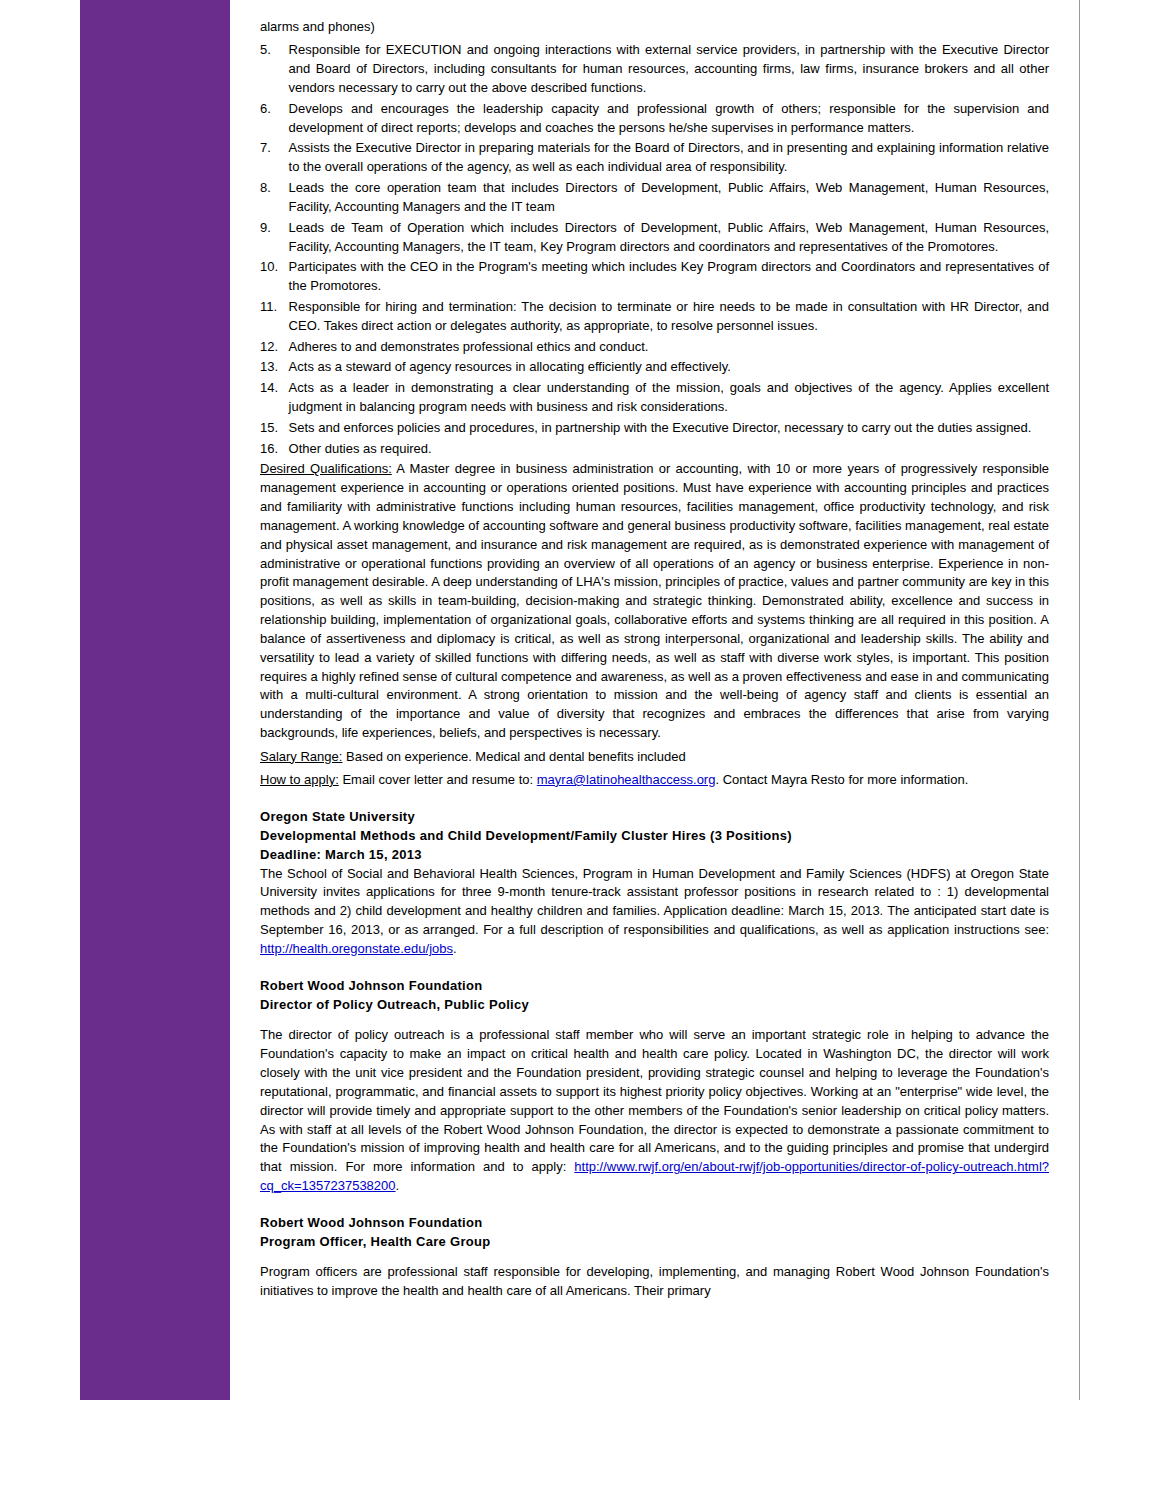alarms and phones)
5. Responsible for EXECUTION and ongoing interactions with external service providers, in partnership with the Executive Director and Board of Directors, including consultants for human resources, accounting firms, law firms, insurance brokers and all other vendors necessary to carry out the above described functions.
6. Develops and encourages the leadership capacity and professional growth of others; responsible for the supervision and development of direct reports; develops and coaches the persons he/she supervises in performance matters.
7. Assists the Executive Director in preparing materials for the Board of Directors, and in presenting and explaining information relative to the overall operations of the agency, as well as each individual area of responsibility.
8. Leads the core operation team that includes Directors of Development, Public Affairs, Web Management, Human Resources, Facility, Accounting Managers and the IT team
9. Leads de Team of Operation which includes Directors of Development, Public Affairs, Web Management, Human Resources, Facility, Accounting Managers, the IT team, Key Program directors and coordinators and representatives of the Promotores.
10. Participates with the CEO in the Program's meeting which includes Key Program directors and Coordinators and representatives of the Promotores.
11. Responsible for hiring and termination: The decision to terminate or hire needs to be made in consultation with HR Director, and CEO. Takes direct action or delegates authority, as appropriate, to resolve personnel issues.
12. Adheres to and demonstrates professional ethics and conduct.
13. Acts as a steward of agency resources in allocating efficiently and effectively.
14. Acts as a leader in demonstrating a clear understanding of the mission, goals and objectives of the agency. Applies excellent judgment in balancing program needs with business and risk considerations.
15. Sets and enforces policies and procedures, in partnership with the Executive Director, necessary to carry out the duties assigned.
16. Other duties as required.
Desired Qualifications: A Master degree in business administration or accounting, with 10 or more years of progressively responsible management experience in accounting or operations oriented positions. Must have experience with accounting principles and practices and familiarity with administrative functions including human resources, facilities management, office productivity technology, and risk management. A working knowledge of accounting software and general business productivity software, facilities management, real estate and physical asset management, and insurance and risk management are required, as is demonstrated experience with management of administrative or operational functions providing an overview of all operations of an agency or business enterprise. Experience in non-profit management desirable. A deep understanding of LHA's mission, principles of practice, values and partner community are key in this positions, as well as skills in team-building, decision-making and strategic thinking. Demonstrated ability, excellence and success in relationship building, implementation of organizational goals, collaborative efforts and systems thinking are all required in this position. A balance of assertiveness and diplomacy is critical, as well as strong interpersonal, organizational and leadership skills. The ability and versatility to lead a variety of skilled functions with differing needs, as well as staff with diverse work styles, is important. This position requires a highly refined sense of cultural competence and awareness, as well as a proven effectiveness and ease in and communicating with a multi-cultural environment. A strong orientation to mission and the well-being of agency staff and clients is essential an understanding of the importance and value of diversity that recognizes and embraces the differences that arise from varying backgrounds, life experiences, beliefs, and perspectives is necessary.
Salary Range: Based on experience. Medical and dental benefits included
How to apply: Email cover letter and resume to: mayra@latinohealthaccess.org. Contact Mayra Resto for more information.
Oregon State University
Developmental Methods and Child Development/Family Cluster Hires (3 Positions)
Deadline: March 15, 2013
The School of Social and Behavioral Health Sciences, Program in Human Development and Family Sciences (HDFS) at Oregon State University invites applications for three 9-month tenure-track assistant professor positions in research related to : 1) developmental methods and 2) child development and healthy children and families. Application deadline: March 15, 2013. The anticipated start date is September 16, 2013, or as arranged. For a full description of responsibilities and qualifications, as well as application instructions see: http://health.oregonstate.edu/jobs.
Robert Wood Johnson Foundation
Director of Policy Outreach, Public Policy
The director of policy outreach is a professional staff member who will serve an important strategic role in helping to advance the Foundation's capacity to make an impact on critical health and health care policy. Located in Washington DC, the director will work closely with the unit vice president and the Foundation president, providing strategic counsel and helping to leverage the Foundation's reputational, programmatic, and financial assets to support its highest priority policy objectives. Working at an "enterprise" wide level, the director will provide timely and appropriate support to the other members of the Foundation's senior leadership on critical policy matters. As with staff at all levels of the Robert Wood Johnson Foundation, the director is expected to demonstrate a passionate commitment to the Foundation's mission of improving health and health care for all Americans, and to the guiding principles and promise that undergird that mission. For more information and to apply: http://www.rwjf.org/en/about-rwjf/job-opportunities/director-of-policy-outreach.html?cq_ck=1357237538200.
Robert Wood Johnson Foundation
Program Officer, Health Care Group
Program officers are professional staff responsible for developing, implementing, and managing Robert Wood Johnson Foundation's initiatives to improve the health and health care of all Americans. Their primary